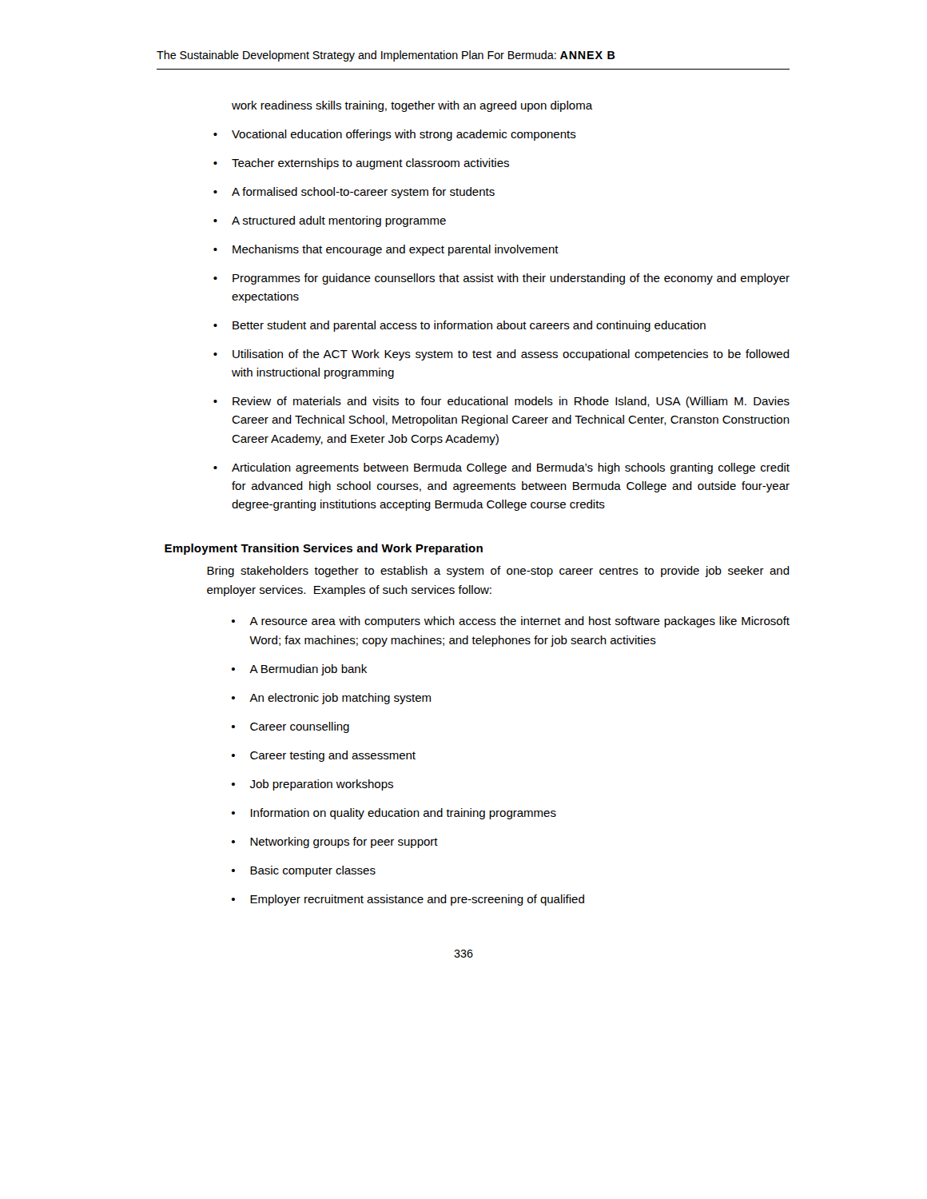The Sustainable Development Strategy and Implementation Plan For Bermuda: ANNEX B
work readiness skills training, together with an agreed upon diploma
Vocational education offerings with strong academic components
Teacher externships to augment classroom activities
A formalised school-to-career system for students
A structured adult mentoring programme
Mechanisms that encourage and expect parental involvement
Programmes for guidance counsellors that assist with their understanding of the economy and employer expectations
Better student and parental access to information about careers and continuing education
Utilisation of the ACT Work Keys system to test and assess occupational competencies to be followed with instructional programming
Review of materials and visits to four educational models in Rhode Island, USA (William M. Davies Career and Technical School, Metropolitan Regional Career and Technical Center, Cranston Construction Career Academy, and Exeter Job Corps Academy)
Articulation agreements between Bermuda College and Bermuda’s high schools granting college credit for advanced high school courses, and agreements between Bermuda College and outside four-year degree-granting institutions accepting Bermuda College course credits
Employment Transition Services and Work Preparation
Bring stakeholders together to establish a system of one-stop career centres to provide job seeker and employer services. Examples of such services follow:
A resource area with computers which access the internet and host software packages like Microsoft Word; fax machines; copy machines; and telephones for job search activities
A Bermudian job bank
An electronic job matching system
Career counselling
Career testing and assessment
Job preparation workshops
Information on quality education and training programmes
Networking groups for peer support
Basic computer classes
Employer recruitment assistance and pre-screening of qualified
336